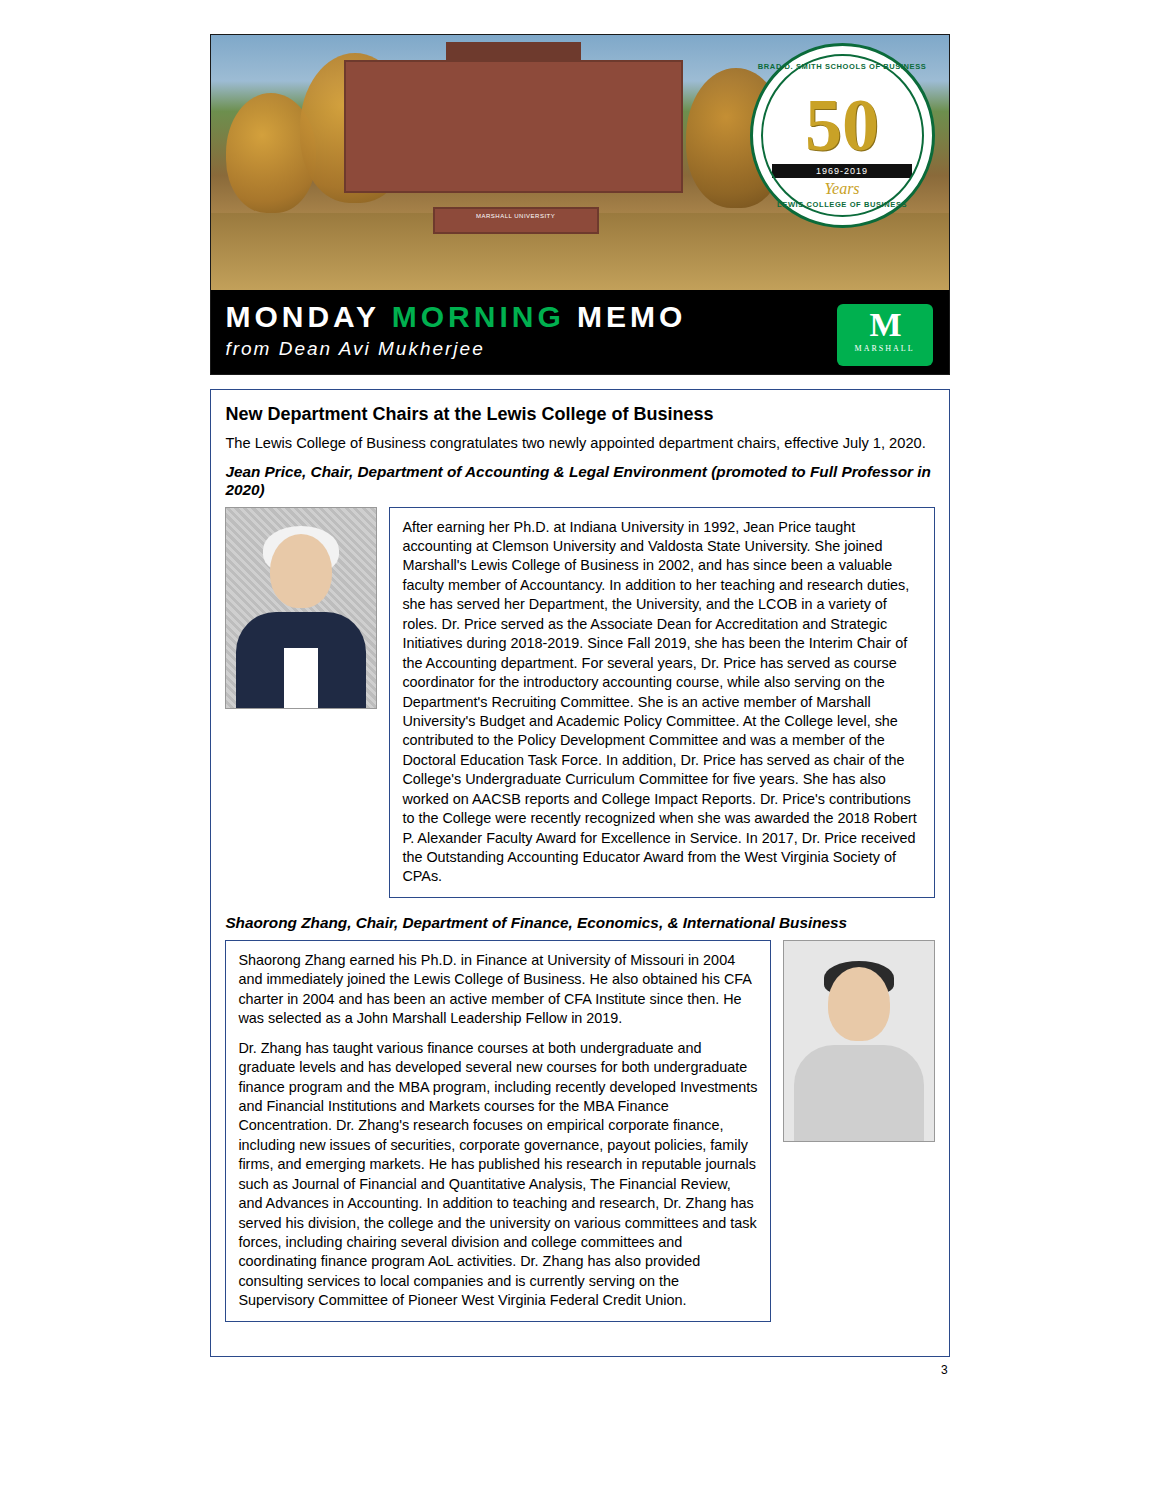MARSHALL UNIVERSITY
BRAD D. SMITH SCHOOLS OF BUSINESS
50
1969-2019
Years
LEWIS COLLEGE OF BUSINESS
MONDAY MORNING MEMO
from Dean Avi Mukherjee
M
MARSHALL
New Department Chairs at the Lewis College of Business
The Lewis College of Business congratulates two newly appointed department chairs, effective July 1, 2020.
Jean Price, Chair, Department of Accounting & Legal Environment (promoted to Full Professor in 2020)
After earning her Ph.D. at Indiana University in 1992, Jean Price taught accounting at Clemson University and Valdosta State University. She joined Marshall's Lewis College of Business in 2002, and has since been a valuable faculty member of Accountancy. In addition to her teaching and research duties, she has served her Department, the University, and the LCOB in a variety of roles. Dr. Price served as the Associate Dean for Accreditation and Strategic Initiatives during 2018-2019. Since Fall 2019, she has been the Interim Chair of the Accounting department. For several years, Dr. Price has served as course coordinator for the introductory accounting course, while also serving on the Department's Recruiting Committee. She is an active member of Marshall University's Budget and Academic Policy Committee. At the College level, she contributed to the Policy Development Committee and was a member of the Doctoral Education Task Force. In addition, Dr. Price has served as chair of the College's Undergraduate Curriculum Committee for five years. She has also worked on AACSB reports and College Impact Reports. Dr. Price's contributions to the College were recently recognized when she was awarded the 2018 Robert P. Alexander Faculty Award for Excellence in Service. In 2017, Dr. Price received the Outstanding Accounting Educator Award from the West Virginia Society of CPAs.
Shaorong Zhang, Chair, Department of Finance, Economics, & International Business
Shaorong Zhang earned his Ph.D. in Finance at University of Missouri in 2004 and immediately joined the Lewis College of Business. He also obtained his CFA charter in 2004 and has been an active member of CFA Institute since then. He was selected as a John Marshall Leadership Fellow in 2019.
Dr. Zhang has taught various finance courses at both undergraduate and graduate levels and has developed several new courses for both undergraduate finance program and the MBA program, including recently developed Investments and Financial Institutions and Markets courses for the MBA Finance Concentration. Dr. Zhang's research focuses on empirical corporate finance, including new issues of securities, corporate governance, payout policies, family firms, and emerging markets. He has published his research in reputable journals such as Journal of Financial and Quantitative Analysis, The Financial Review, and Advances in Accounting. In addition to teaching and research, Dr. Zhang has served his division, the college and the university on various committees and task forces, including chairing several division and college committees and coordinating finance program AoL activities. Dr. Zhang has also provided consulting services to local companies and is currently serving on the Supervisory Committee of Pioneer West Virginia Federal Credit Union.
3